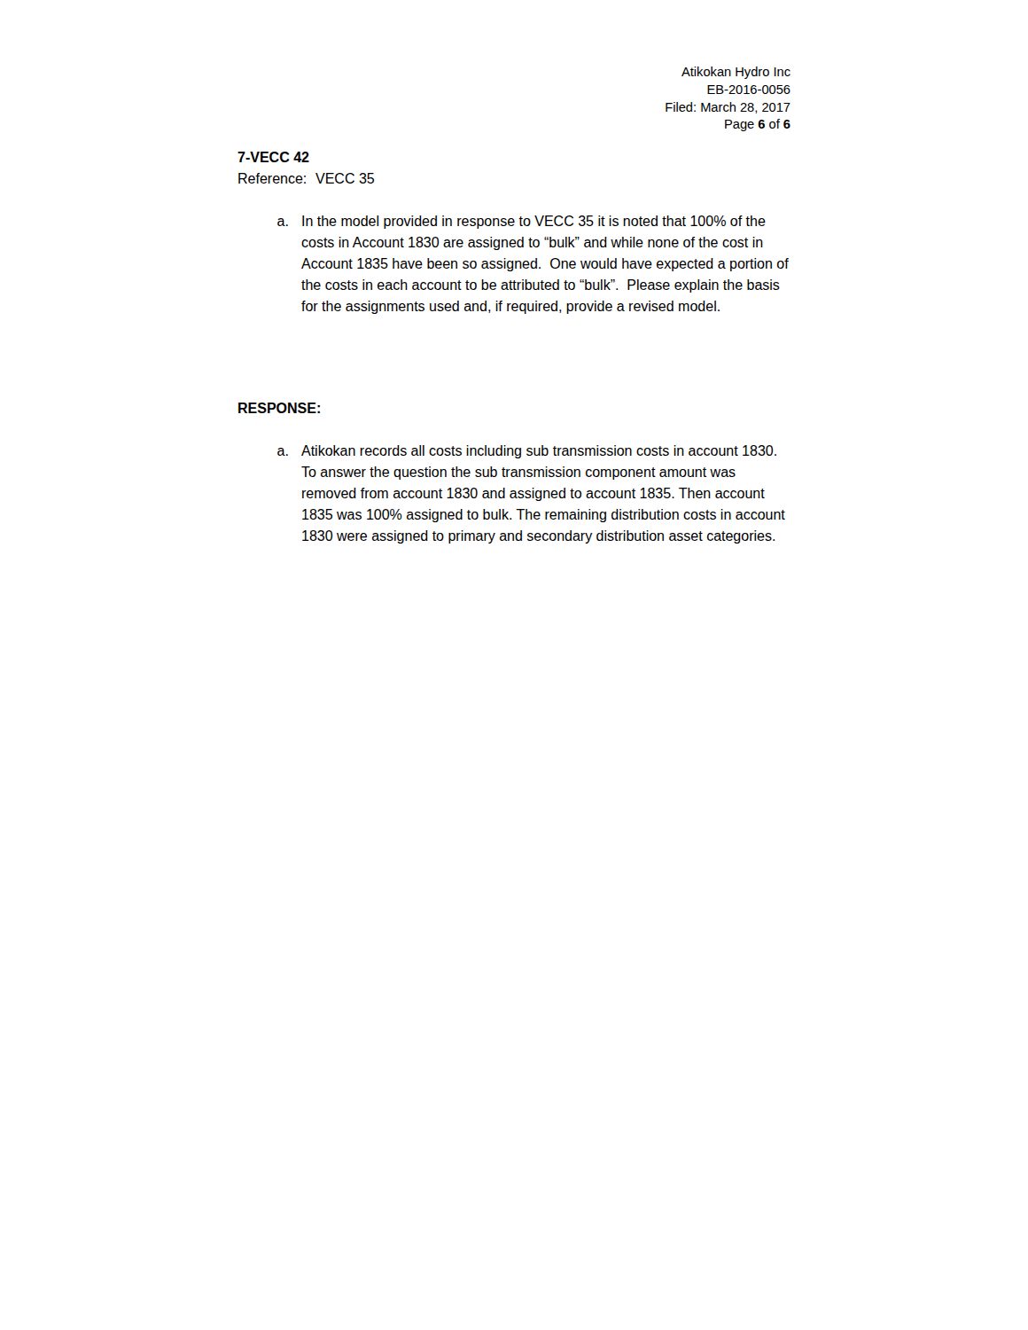Atikokan Hydro Inc
EB-2016-0056
Filed: March 28, 2017
Page 6 of 6
7-VECC 42
Reference: VECC 35
In the model provided in response to VECC 35 it is noted that 100% of the costs in Account 1830 are assigned to “bulk” and while none of the cost in Account 1835 have been so assigned. One would have expected a portion of the costs in each account to be attributed to “bulk”. Please explain the basis for the assignments used and, if required, provide a revised model.
RESPONSE:
Atikokan records all costs including sub transmission costs in account 1830. To answer the question the sub transmission component amount was removed from account 1830 and assigned to account 1835. Then account 1835 was 100% assigned to bulk. The remaining distribution costs in account 1830 were assigned to primary and secondary distribution asset categories.